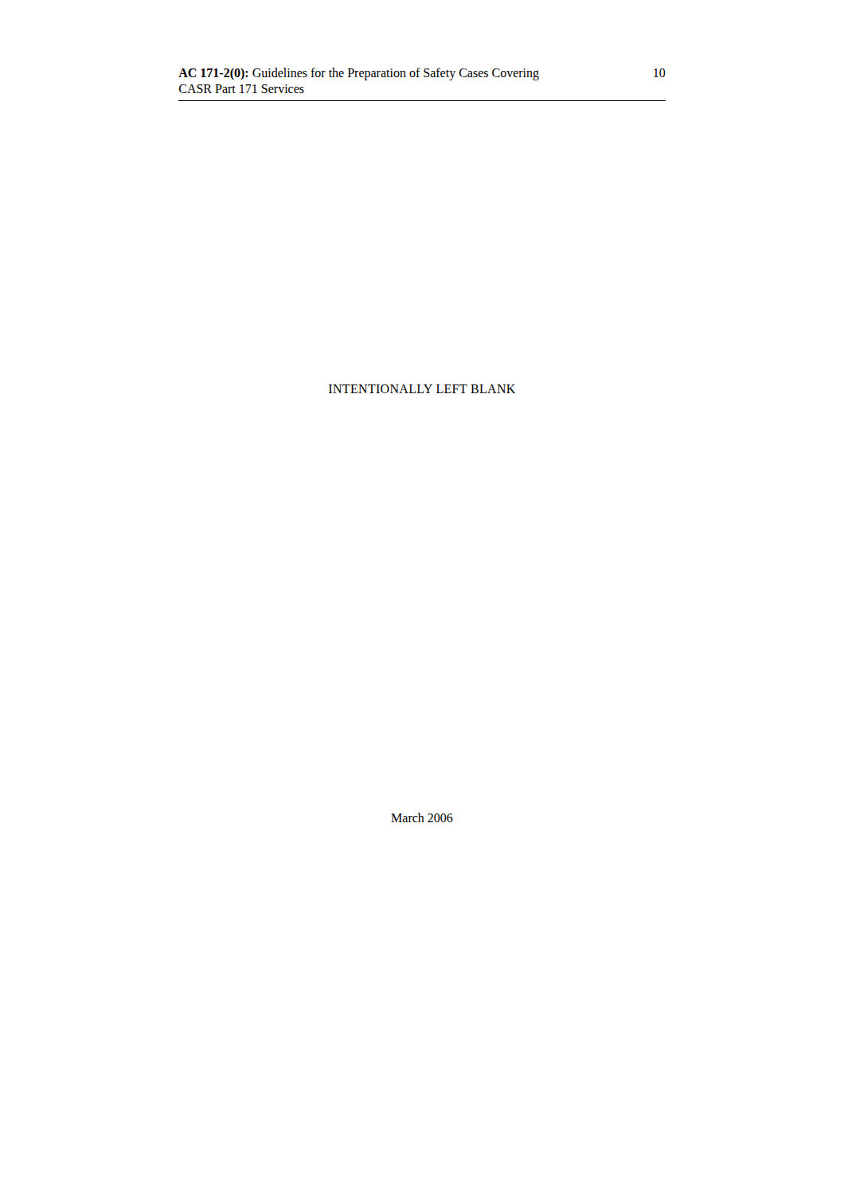AC 171-2(0): Guidelines for the Preparation of Safety Cases Covering CASR Part 171 Services
10
INTENTIONALLY LEFT BLANK
March 2006